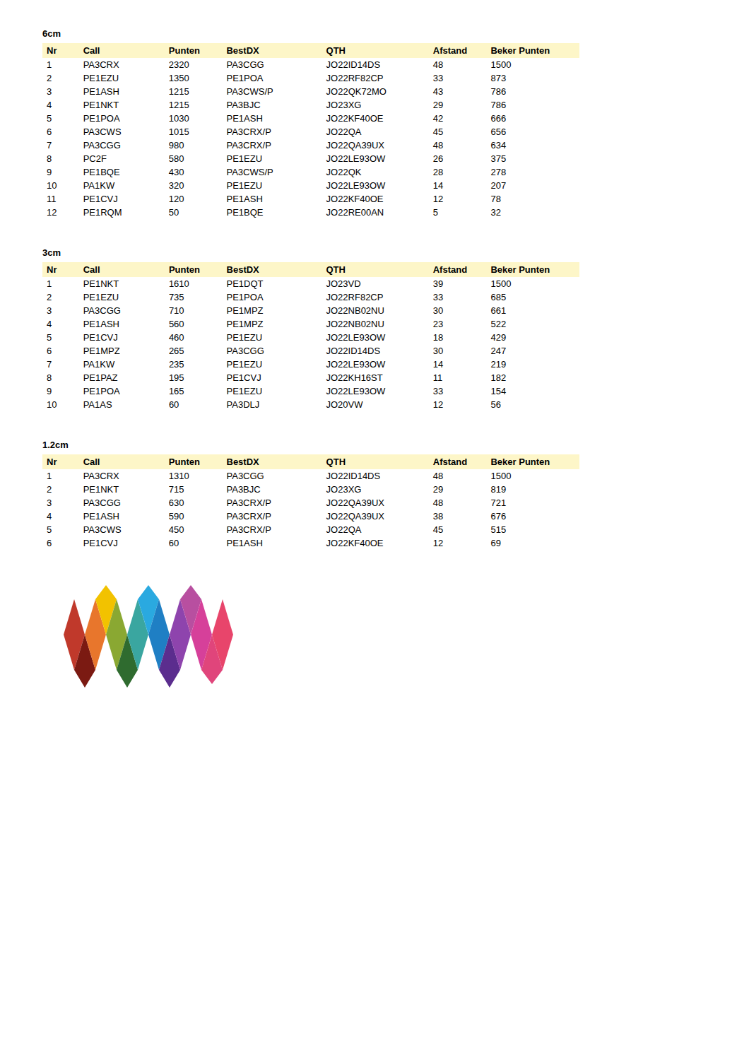6cm
| Nr | Call | Punten | BestDX | QTH | Afstand | Beker Punten |
| --- | --- | --- | --- | --- | --- | --- |
| 1 | PA3CRX | 2320 | PA3CGG | JO22ID14DS | 48 | 1500 |
| 2 | PE1EZU | 1350 | PE1POA | JO22RF82CP | 33 | 873 |
| 3 | PE1ASH | 1215 | PA3CWS/P | JO22QK72MO | 43 | 786 |
| 4 | PE1NKT | 1215 | PA3BJC | JO23XG | 29 | 786 |
| 5 | PE1POA | 1030 | PE1ASH | JO22KF40OE | 42 | 666 |
| 6 | PA3CWS | 1015 | PA3CRX/P | JO22QA | 45 | 656 |
| 7 | PA3CGG | 980 | PA3CRX/P | JO22QA39UX | 48 | 634 |
| 8 | PC2F | 580 | PE1EZU | JO22LE93OW | 26 | 375 |
| 9 | PE1BQE | 430 | PA3CWS/P | JO22QK | 28 | 278 |
| 10 | PA1KW | 320 | PE1EZU | JO22LE93OW | 14 | 207 |
| 11 | PE1CVJ | 120 | PE1ASH | JO22KF40OE | 12 | 78 |
| 12 | PE1RQM | 50 | PE1BQE | JO22RE00AN | 5 | 32 |
3cm
| Nr | Call | Punten | BestDX | QTH | Afstand | Beker Punten |
| --- | --- | --- | --- | --- | --- | --- |
| 1 | PE1NKT | 1610 | PE1DQT | JO23VD | 39 | 1500 |
| 2 | PE1EZU | 735 | PE1POA | JO22RF82CP | 33 | 685 |
| 3 | PA3CGG | 710 | PE1MPZ | JO22NB02NU | 30 | 661 |
| 4 | PE1ASH | 560 | PE1MPZ | JO22NB02NU | 23 | 522 |
| 5 | PE1CVJ | 460 | PE1EZU | JO22LE93OW | 18 | 429 |
| 6 | PE1MPZ | 265 | PA3CGG | JO22ID14DS | 30 | 247 |
| 7 | PA1KW | 235 | PE1EZU | JO22LE93OW | 14 | 219 |
| 8 | PE1PAZ | 195 | PE1CVJ | JO22KH16ST | 11 | 182 |
| 9 | PE1POA | 165 | PE1EZU | JO22LE93OW | 33 | 154 |
| 10 | PA1AS | 60 | PA3DLJ | JO20VW | 12 | 56 |
1.2cm
| Nr | Call | Punten | BestDX | QTH | Afstand | Beker Punten |
| --- | --- | --- | --- | --- | --- | --- |
| 1 | PA3CRX | 1310 | PA3CGG | JO22ID14DS | 48 | 1500 |
| 2 | PE1NKT | 715 | PA3BJC | JO23XG | 29 | 819 |
| 3 | PA3CGG | 630 | PA3CRX/P | JO22QA39UX | 48 | 721 |
| 4 | PE1ASH | 590 | PA3CRX/P | JO22QA39UX | 38 | 676 |
| 5 | PA3CWS | 450 | PA3CRX/P | JO22QA | 45 | 515 |
| 6 | PE1CVJ | 60 | PE1ASH | JO22KF40OE | 12 | 69 |